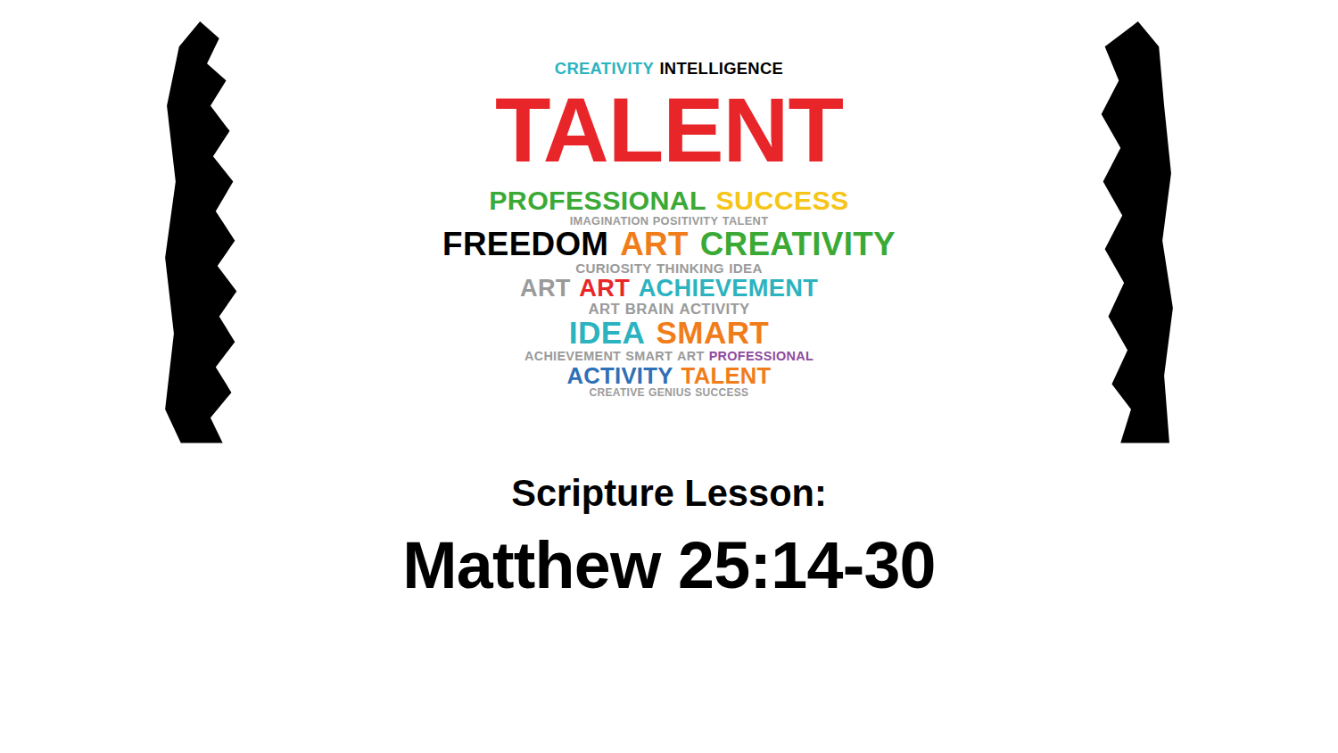Creativity Intelligence
Talent
Professional Success
Imagination Positivity Talent
Freedom Art Creativity
Curiosity Thinking Idea
Art Art Achievement
Art Brain Activity
Idea Smart
Achievement Smart Art Professional
Activity Talent
Creative Genius Success
Scripture Lesson:
Matthew 25:14-30